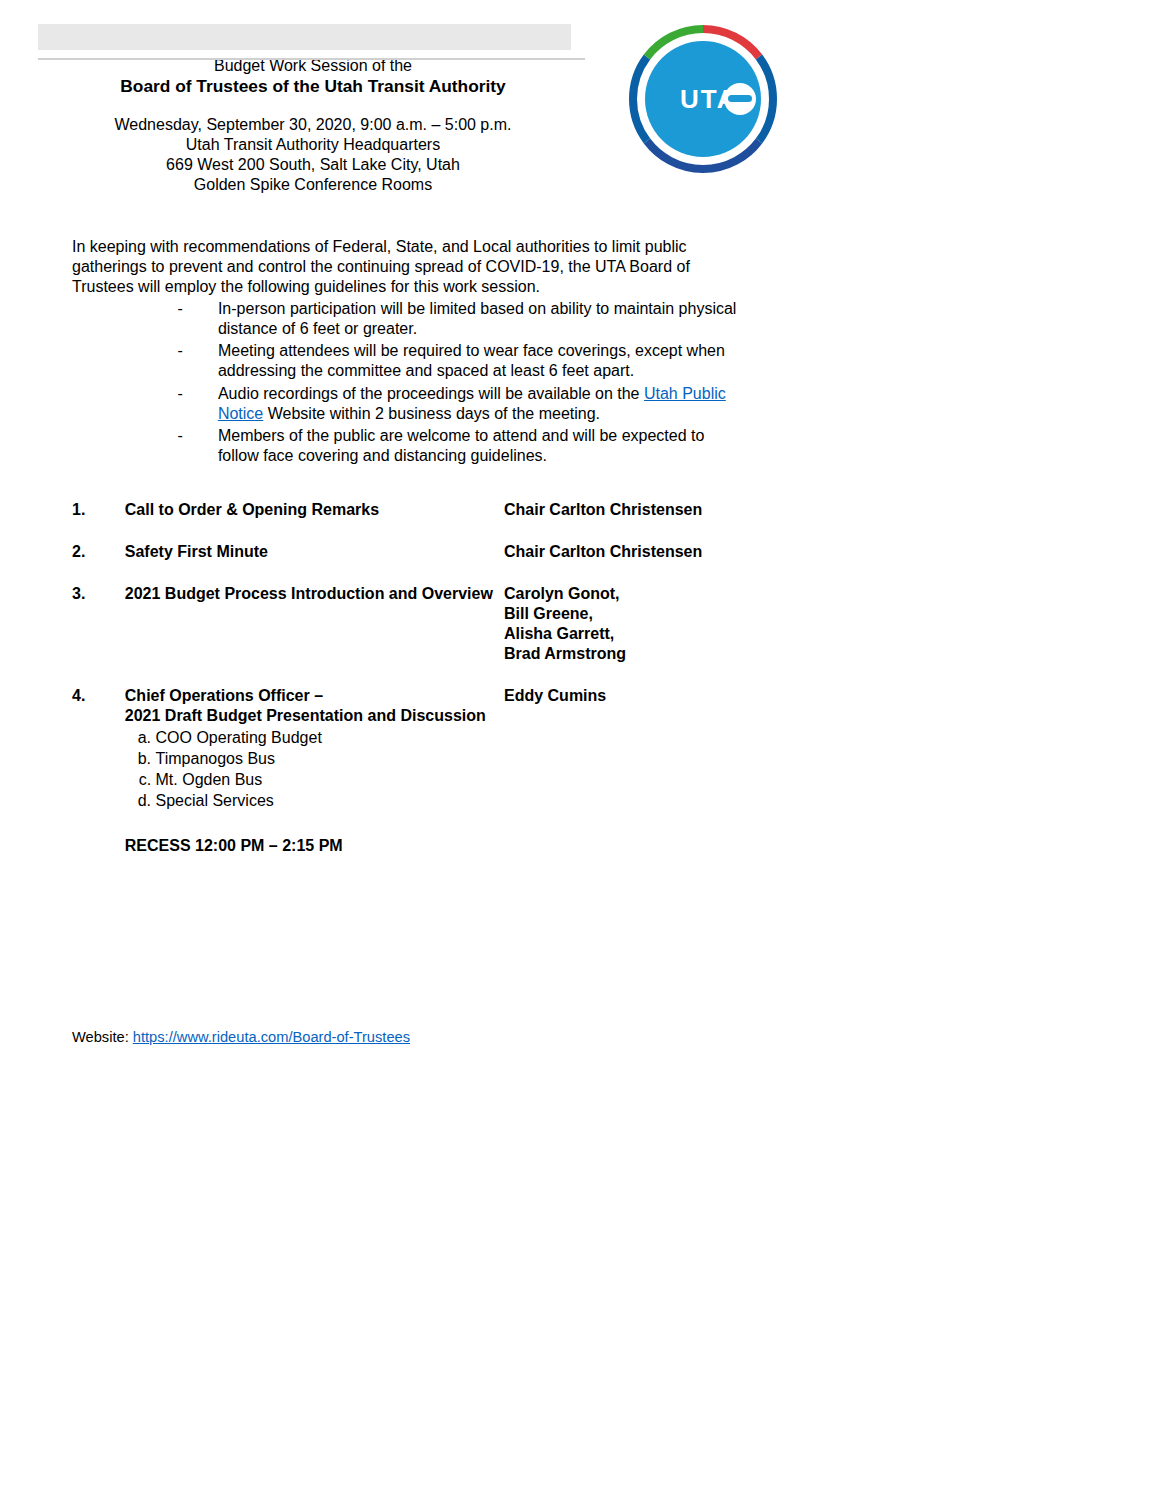UTA
Budget Work Session of the
Board of Trustees of the Utah Transit Authority
Wednesday, September 30, 2020, 9:00 a.m. – 5:00 p.m.
Utah Transit Authority Headquarters
669 West 200 South, Salt Lake City, Utah
Golden Spike Conference Rooms
In keeping with recommendations of Federal, State, and Local authorities to limit public gatherings to prevent and control the continuing spread of COVID-19, the UTA Board of Trustees will employ the following guidelines for this work session.
In-person participation will be limited based on ability to maintain physical distance of 6 feet or greater.
Meeting attendees will be required to wear face coverings, except when addressing the committee and spaced at least 6 feet apart.
Audio recordings of the proceedings will be available on the Utah Public Notice Website within 2 business days of the meeting.
Members of the public are welcome to attend and will be expected to follow face covering and distancing guidelines.
| 1. | Call to Order & Opening Remarks | Chair Carlton Christensen |
| 2. | Safety First Minute | Chair Carlton Christensen |
| 3. | 2021 Budget Process Introduction and Overview | Carolyn Gonot, Bill Greene, Alisha Garrett, Brad Armstrong |
| 4. | Chief Operations Officer – 2021 Draft Budget Presentation and Discussion COO Operating Budget Timpanogos Bus Mt. Ogden Bus Special Services RECESS 12:00 PM – 2:15 PM | Eddy Cumins |
Website: https://www.rideuta.com/Board-of-Trustees